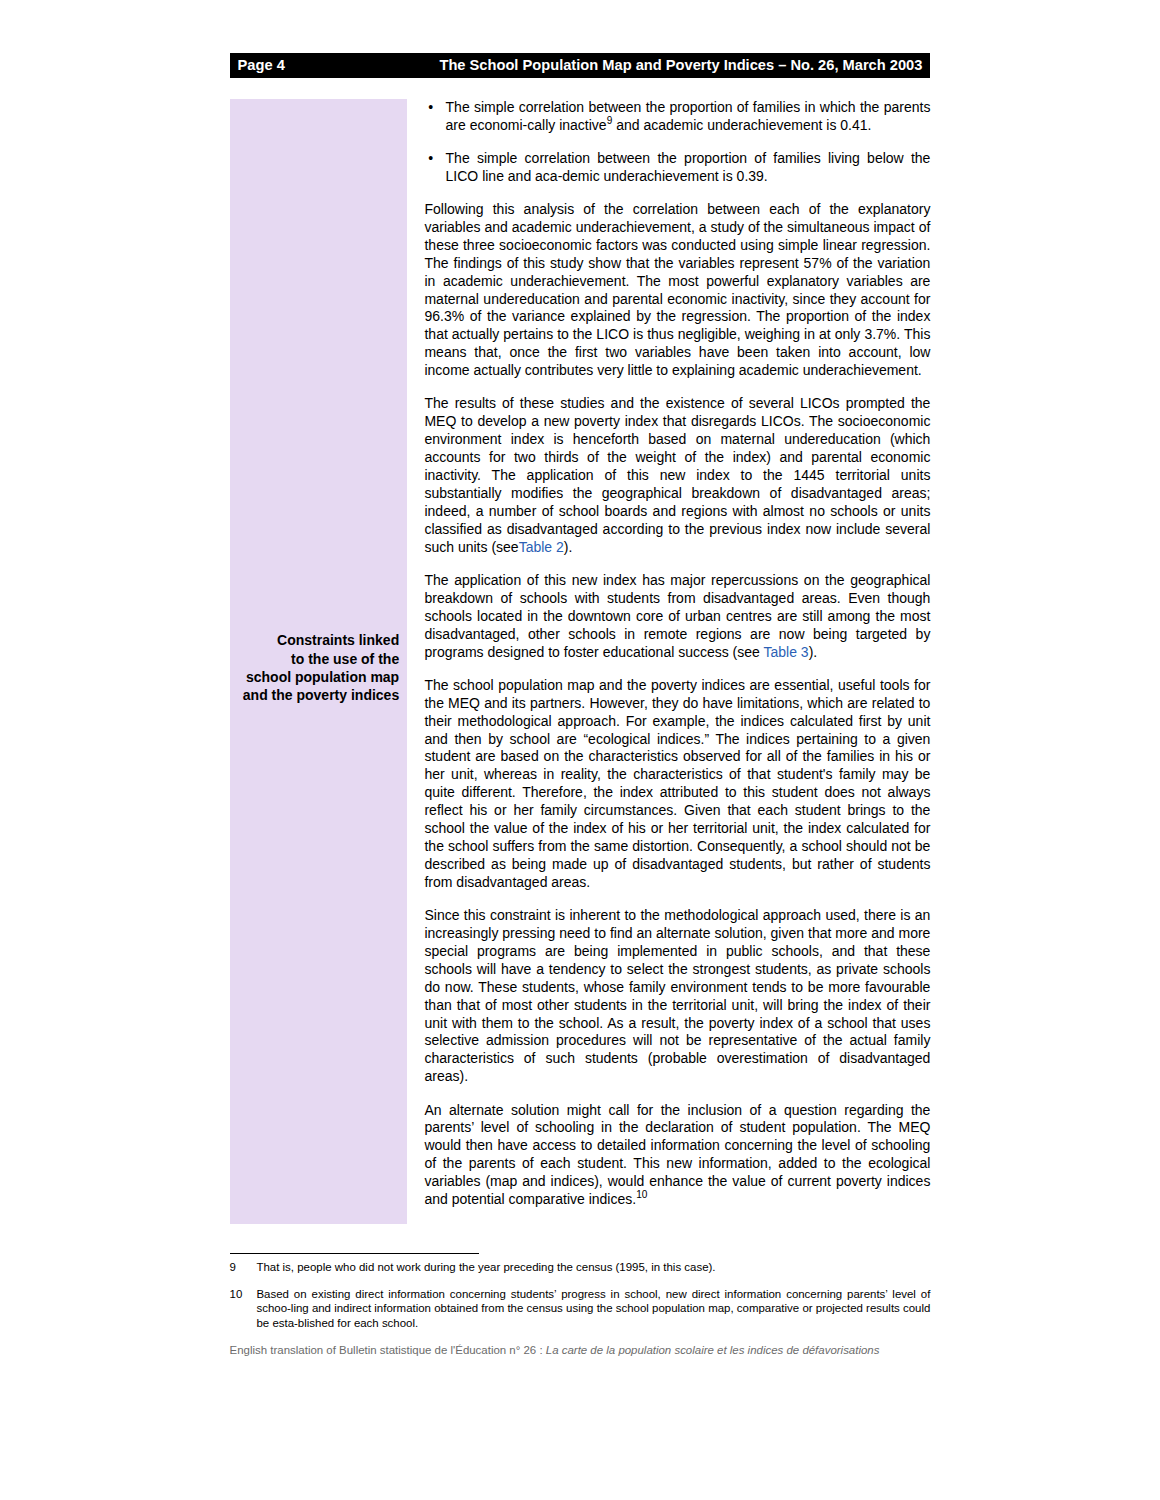Page 4
The School Population Map and Poverty Indices – No. 26, March 2003
Constraints linked
to the use of the
school population map
and the poverty indices
The simple correlation between the proportion of families in which the parents are economi-cally inactive9 and academic underachievement is 0.41.
The simple correlation between the proportion of families living below the LICO line and aca-demic underachievement is 0.39.
Following this analysis of the correlation between each of the explanatory variables and academic underachievement, a study of the simultaneous impact of these three socioeconomic factors was conducted using simple linear regression. The findings of this study show that the variables represent 57% of the variation in academic underachievement. The most powerful explanatory variables are maternal undereducation and parental economic inactivity, since they account for 96.3% of the variance explained by the regression. The proportion of the index that actually pertains to the LICO is thus negligible, weighing in at only 3.7%. This means that, once the first two variables have been taken into account, low income actually contributes very little to explaining academic underachievement.
The results of these studies and the existence of several LICOs prompted the MEQ to develop a new poverty index that disregards LICOs. The socioeconomic environment index is henceforth based on maternal undereducation (which accounts for two thirds of the weight of the index) and parental economic inactivity. The application of this new index to the 1445 territorial units substantially modifies the geographical breakdown of disadvantaged areas; indeed, a number of school boards and regions with almost no schools or units classified as disadvantaged according to the previous index now include several such units (seeTable 2).
The application of this new index has major repercussions on the geographical breakdown of schools with students from disadvantaged areas. Even though schools located in the downtown core of urban centres are still among the most disadvantaged, other schools in remote regions are now being targeted by programs designed to foster educational success (see Table 3).
The school population map and the poverty indices are essential, useful tools for the MEQ and its partners. However, they do have limitations, which are related to their methodological approach. For example, the indices calculated first by unit and then by school are “ecological indices.” The indices pertaining to a given student are based on the characteristics observed for all of the families in his or her unit, whereas in reality, the characteristics of that student's family may be quite different. Therefore, the index attributed to this student does not always reflect his or her family circumstances. Given that each student brings to the school the value of the index of his or her territorial unit, the index calculated for the school suffers from the same distortion. Consequently, a school should not be described as being made up of disadvantaged students, but rather of students from disadvantaged areas.
Since this constraint is inherent to the methodological approach used, there is an increasingly pressing need to find an alternate solution, given that more and more special programs are being implemented in public schools, and that these schools will have a tendency to select the strongest students, as private schools do now. These students, whose family environment tends to be more favourable than that of most other students in the territorial unit, will bring the index of their unit with them to the school. As a result, the poverty index of a school that uses selective admission procedures will not be representative of the actual family characteristics of such students (probable overestimation of disadvantaged areas).
An alternate solution might call for the inclusion of a question regarding the parents’ level of schooling in the declaration of student population. The MEQ would then have access to detailed information concerning the level of schooling of the parents of each student. This new information, added to the ecological variables (map and indices), would enhance the value of current poverty indices and potential comparative indices.10
9
That is, people who did not work during the year preceding the census (1995, in this case).
10
Based on existing direct information concerning students’ progress in school, new direct information concerning parents’ level of schoo-ling and indirect information obtained from the census using the school population map, comparative or projected results could be esta-blished for each school.
English translation of Bulletin statistique de l'Éducation n° 26 : La carte de la population scolaire et les indices de défavorisations